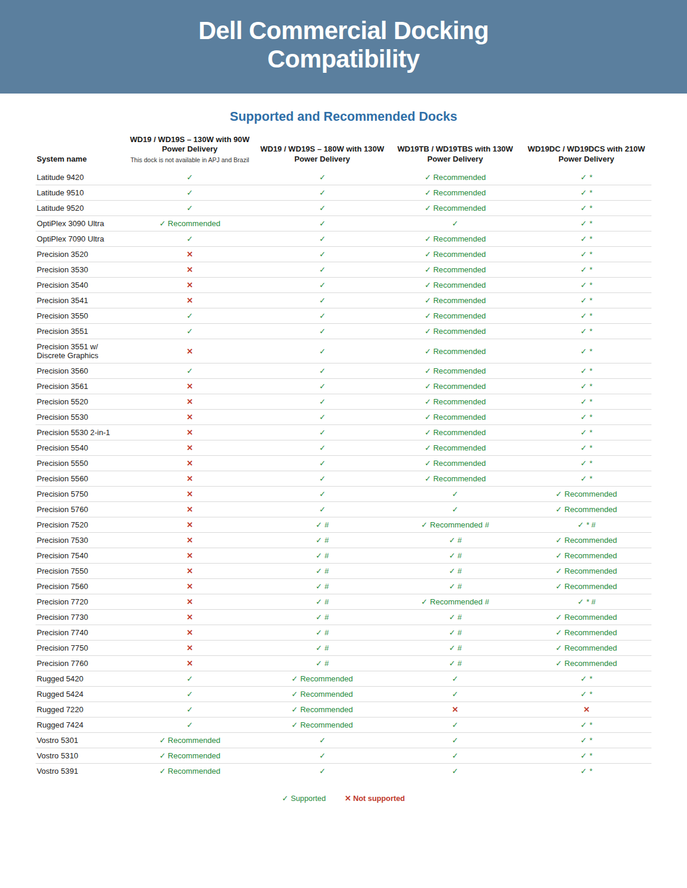Dell Commercial Docking
Compatibility
Supported and Recommended Docks
| System name | WD19 / WD19S – 130W with 90W Power Delivery This dock is not available in APJ and Brazil | WD19 / WD19S – 180W with 130W Power Delivery | WD19TB / WD19TBS with 130W Power Delivery | WD19DC / WD19DCS with 210W Power Delivery |
| --- | --- | --- | --- | --- |
| Latitude 9420 | ✓ | ✓ | ✓ Recommended | ✓ * |
| Latitude 9510 | ✓ | ✓ | ✓ Recommended | ✓ * |
| Latitude 9520 | ✓ | ✓ | ✓ Recommended | ✓ * |
| OptiPlex 3090 Ultra | ✓ Recommended | ✓ | ✓ | ✓ * |
| OptiPlex 7090 Ultra | ✓ | ✓ | ✓ Recommended | ✓ * |
| Precision 3520 | ✕ | ✓ | ✓ Recommended | ✓ * |
| Precision 3530 | ✕ | ✓ | ✓ Recommended | ✓ * |
| Precision 3540 | ✕ | ✓ | ✓ Recommended | ✓ * |
| Precision 3541 | ✕ | ✓ | ✓ Recommended | ✓ * |
| Precision 3550 | ✓ | ✓ | ✓ Recommended | ✓ * |
| Precision 3551 | ✓ | ✓ | ✓ Recommended | ✓ * |
| Precision 3551 w/ Discrete Graphics | ✕ | ✓ | ✓ Recommended | ✓ * |
| Precision 3560 | ✓ | ✓ | ✓ Recommended | ✓ * |
| Precision 3561 | ✕ | ✓ | ✓ Recommended | ✓ * |
| Precision 5520 | ✕ | ✓ | ✓ Recommended | ✓ * |
| Precision 5530 | ✕ | ✓ | ✓ Recommended | ✓ * |
| Precision 5530 2-in-1 | ✕ | ✓ | ✓ Recommended | ✓ * |
| Precision 5540 | ✕ | ✓ | ✓ Recommended | ✓ * |
| Precision 5550 | ✕ | ✓ | ✓ Recommended | ✓ * |
| Precision 5560 | ✕ | ✓ | ✓ Recommended | ✓ * |
| Precision 5750 | ✕ | ✓ | ✓ | ✓ Recommended |
| Precision 5760 | ✕ | ✓ | ✓ | ✓ Recommended |
| Precision 7520 | ✕ | ✓ # | ✓ Recommended # | ✓ * # |
| Precision 7530 | ✕ | ✓ # | ✓ # | ✓ Recommended |
| Precision 7540 | ✕ | ✓ # | ✓ # | ✓ Recommended |
| Precision 7550 | ✕ | ✓ # | ✓ # | ✓ Recommended |
| Precision 7560 | ✕ | ✓ # | ✓ # | ✓ Recommended |
| Precision 7720 | ✕ | ✓ # | ✓ Recommended # | ✓ * # |
| Precision 7730 | ✕ | ✓ # | ✓ # | ✓ Recommended |
| Precision 7740 | ✕ | ✓ # | ✓ # | ✓ Recommended |
| Precision 7750 | ✕ | ✓ # | ✓ # | ✓ Recommended |
| Precision 7760 | ✕ | ✓ # | ✓ # | ✓ Recommended |
| Rugged 5420 | ✓ | ✓ Recommended | ✓ | ✓ * |
| Rugged 5424 | ✓ | ✓ Recommended | ✓ | ✓ * |
| Rugged 7220 | ✓ | ✓ Recommended | ✕ | ✕ |
| Rugged 7424 | ✓ | ✓ Recommended | ✓ | ✓ * |
| Vostro 5301 | ✓ Recommended | ✓ | ✓ | ✓ * |
| Vostro 5310 | ✓ Recommended | ✓ | ✓ | ✓ * |
| Vostro 5391 | ✓ Recommended | ✓ | ✓ | ✓ * |
✓ Supported ✕ Not supported